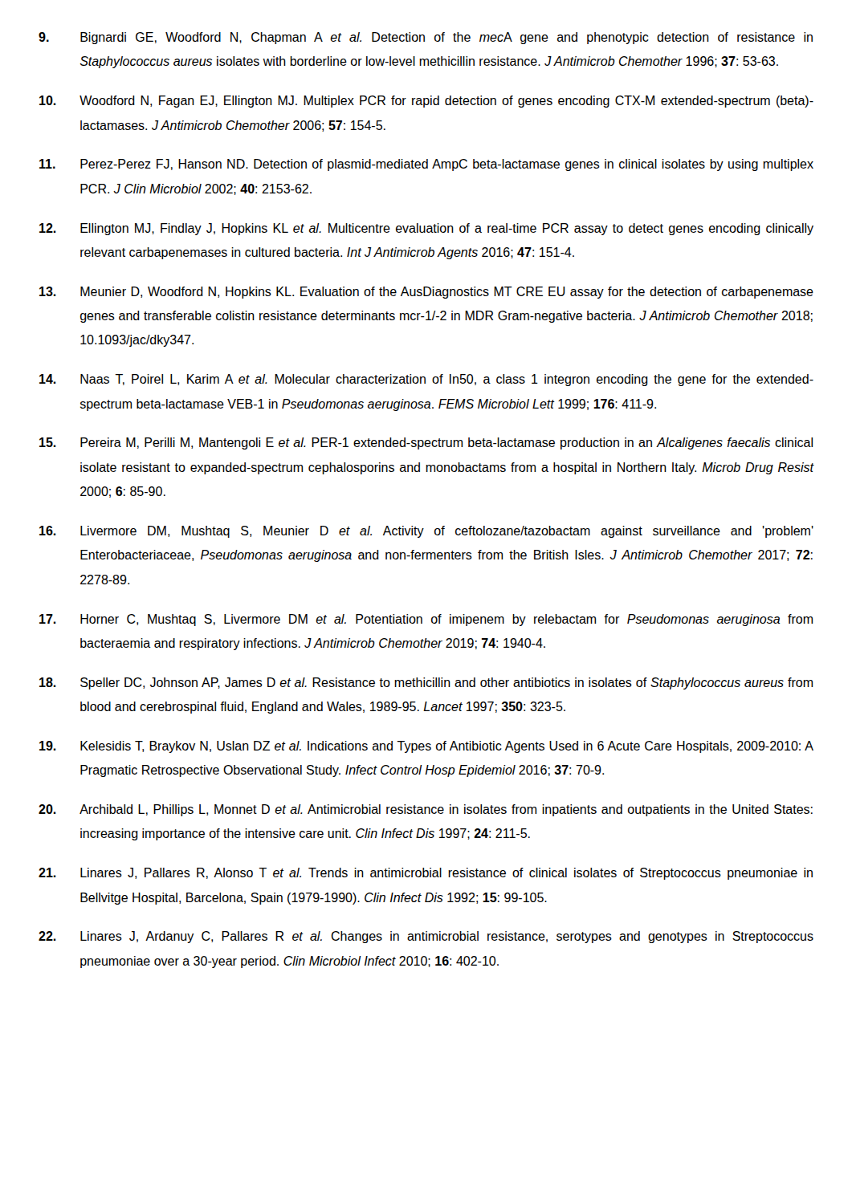Bignardi GE, Woodford N, Chapman A et al. Detection of the mec A gene and phenotypic detection of resistance in Staphylococcus aureus isolates with borderline or low-level methicillin resistance. J Antimicrob Chemother 1996; 37: 53-63.
Woodford N, Fagan EJ, Ellington MJ. Multiplex PCR for rapid detection of genes encoding CTX-M extended-spectrum (beta)-lactamases. J Antimicrob Chemother 2006; 57: 154-5.
Perez-Perez FJ, Hanson ND. Detection of plasmid-mediated AmpC beta-lactamase genes in clinical isolates by using multiplex PCR. J Clin Microbiol 2002; 40: 2153-62.
Ellington MJ, Findlay J, Hopkins KL et al. Multicentre evaluation of a real-time PCR assay to detect genes encoding clinically relevant carbapenemases in cultured bacteria. Int J Antimicrob Agents 2016; 47: 151-4.
Meunier D, Woodford N, Hopkins KL. Evaluation of the AusDiagnostics MT CRE EU assay for the detection of carbapenemase genes and transferable colistin resistance determinants mcr-1/-2 in MDR Gram-negative bacteria. J Antimicrob Chemother 2018; 10.1093/jac/dky347.
Naas T, Poirel L, Karim A et al. Molecular characterization of In50, a class 1 integron encoding the gene for the extended-spectrum beta-lactamase VEB-1 in Pseudomonas aeruginosa. FEMS Microbiol Lett 1999; 176: 411-9.
Pereira M, Perilli M, Mantengoli E et al. PER-1 extended-spectrum beta-lactamase production in an Alcaligenes faecalis clinical isolate resistant to expanded-spectrum cephalosporins and monobactams from a hospital in Northern Italy. Microb Drug Resist 2000; 6: 85-90.
Livermore DM, Mushtaq S, Meunier D et al. Activity of ceftolozane/tazobactam against surveillance and 'problem' Enterobacteriaceae, Pseudomonas aeruginosa and non-fermenters from the British Isles. J Antimicrob Chemother 2017; 72: 2278-89.
Horner C, Mushtaq S, Livermore DM et al. Potentiation of imipenem by relebactam for Pseudomonas aeruginosa from bacteraemia and respiratory infections. J Antimicrob Chemother 2019; 74: 1940-4.
Speller DC, Johnson AP, James D et al. Resistance to methicillin and other antibiotics in isolates of Staphylococcus aureus from blood and cerebrospinal fluid, England and Wales, 1989-95. Lancet 1997; 350: 323-5.
Kelesidis T, Braykov N, Uslan DZ et al. Indications and Types of Antibiotic Agents Used in 6 Acute Care Hospitals, 2009-2010: A Pragmatic Retrospective Observational Study. Infect Control Hosp Epidemiol 2016; 37: 70-9.
Archibald L, Phillips L, Monnet D et al. Antimicrobial resistance in isolates from inpatients and outpatients in the United States: increasing importance of the intensive care unit. Clin Infect Dis 1997; 24: 211-5.
Linares J, Pallares R, Alonso T et al. Trends in antimicrobial resistance of clinical isolates of Streptococcus pneumoniae in Bellvitge Hospital, Barcelona, Spain (1979-1990). Clin Infect Dis 1992; 15: 99-105.
Linares J, Ardanuy C, Pallares R et al. Changes in antimicrobial resistance, serotypes and genotypes in Streptococcus pneumoniae over a 30-year period. Clin Microbiol Infect 2010; 16: 402-10.